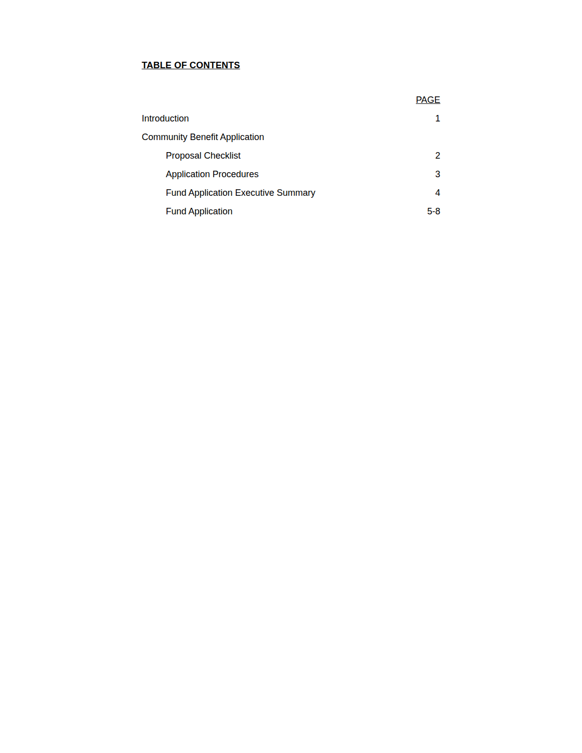TABLE OF CONTENTS
| | PAGE |
| Introduction | 1 |
| Community Benefit Application | |
| Proposal Checklist | 2 |
| Application Procedures | 3 |
| Fund Application Executive Summary | 4 |
| Fund Application | 5-8 |